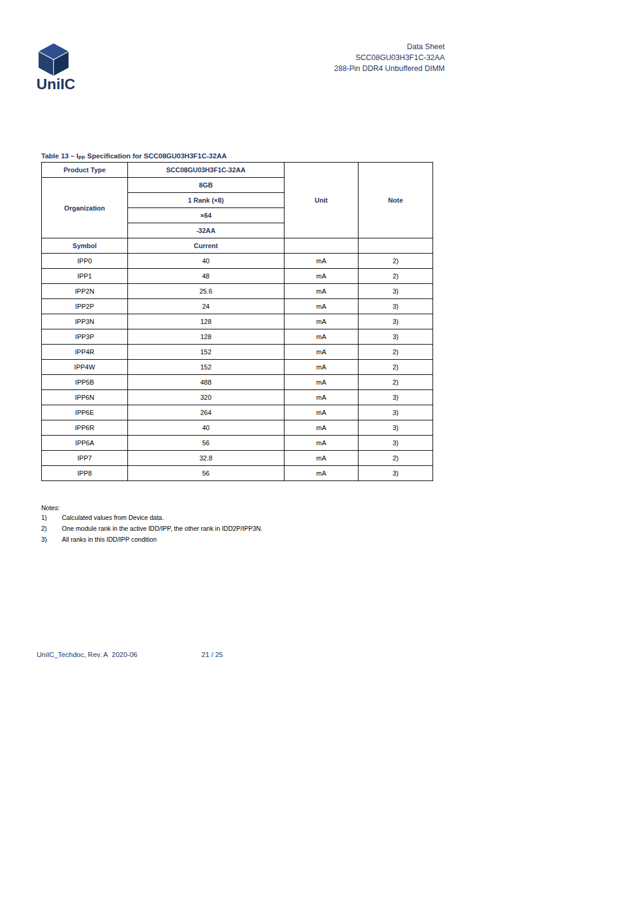UniIC
Data Sheet
SCC08GU03H3F1C-32AA
288-Pin DDR4 Unbuffered DIMM
Table 13 – IPP Specification for SCC08GU03H3F1C-32AA
| Product Type | SCC08GU03H3F1C-32AA | Unit | Note |
| --- | --- | --- | --- |
| Organization | 8GB |
| 1 Rank (×8) |
| ×64 |
| -32AA |
| Symbol | Current | | |
| IPP0 | 40 | mA | 2) |
| IPP1 | 48 | mA | 2) |
| IPP2N | 25.6 | mA | 3) |
| IPP2P | 24 | mA | 3) |
| IPP3N | 128 | mA | 3) |
| IPP3P | 128 | mA | 3) |
| IPP4R | 152 | mA | 2) |
| IPP4W | 152 | mA | 2) |
| IPP5B | 488 | mA | 2) |
| IPP6N | 320 | mA | 3) |
| IPP6E | 264 | mA | 3) |
| IPP6R | 40 | mA | 3) |
| IPP6A | 56 | mA | 3) |
| IPP7 | 32.8 | mA | 2) |
| IPP8 | 56 | mA | 3) |
Notes:
1) Calculated values from Device data.
2) One module rank in the active IDD/IPP, the other rank in IDD2P/IPP3N.
3) All ranks in this IDD/IPP condition
UniIC_Techdoc, Rev. A 2020-06
21 / 25